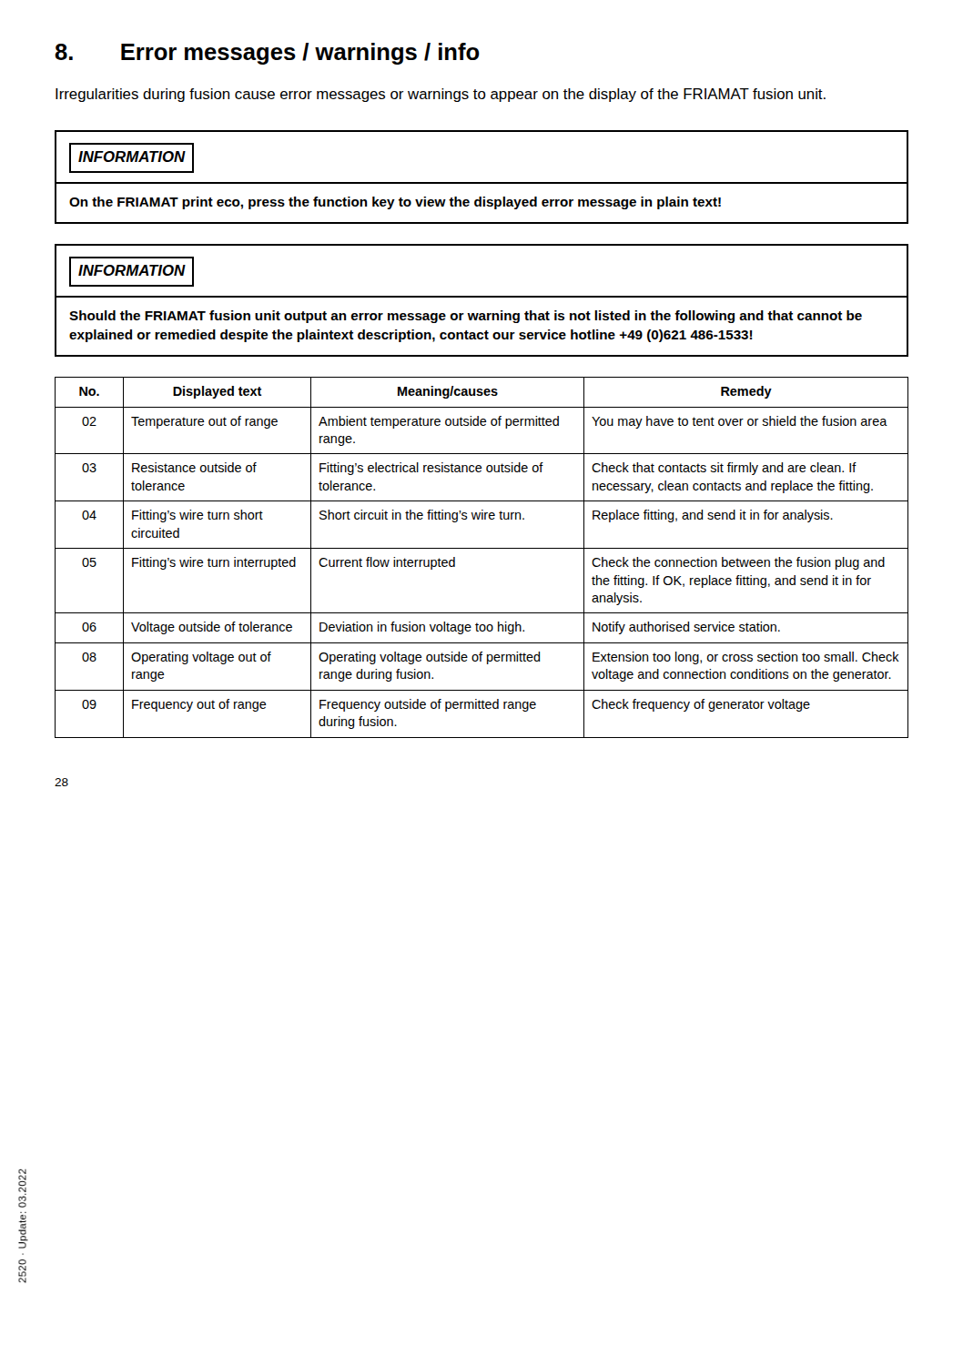2520 · Update: 03.2022
8. Error messages / warnings / info
Irregularities during fusion cause error messages or warnings to appear on the display of the FRIAMAT fusion unit.
INFORMATION
On the FRIAMAT print eco, press the function key to view the displayed error message in plain text!
INFORMATION
Should the FRIAMAT fusion unit output an error message or warning that is not listed in the following and that cannot be explained or remedied despite the plaintext description, contact our service hotline +49 (0)621 486-1533!
| No. | Displayed text | Meaning/causes | Remedy |
| --- | --- | --- | --- |
| 02 | Temperature out of range | Ambient temperature outside of permitted range. | You may have to tent over or shield the fusion area |
| 03 | Resistance outside of tolerance | Fitting’s electrical resistance outside of tolerance. | Check that contacts sit firmly and are clean. If necessary, clean contacts and replace the fitting. |
| 04 | Fitting’s wire turn short circuited | Short circuit in the fitting’s wire turn. | Replace fitting, and send it in for analysis. |
| 05 | Fitting’s wire turn interrupted | Current flow interrupted | Check the connection between the fusion plug and the fitting. If OK, replace fitting, and send it in for analysis. |
| 06 | Voltage outside of tolerance | Deviation in fusion voltage too high. | Notify authorised service station. |
| 08 | Operating voltage out of range | Operating voltage outside of permitted range during fusion. | Extension too long, or cross section too small. Check voltage and connection conditions on the generator. |
| 09 | Frequency out of range | Frequency outside of permitted range during fusion. | Check frequency of generator voltage |
28